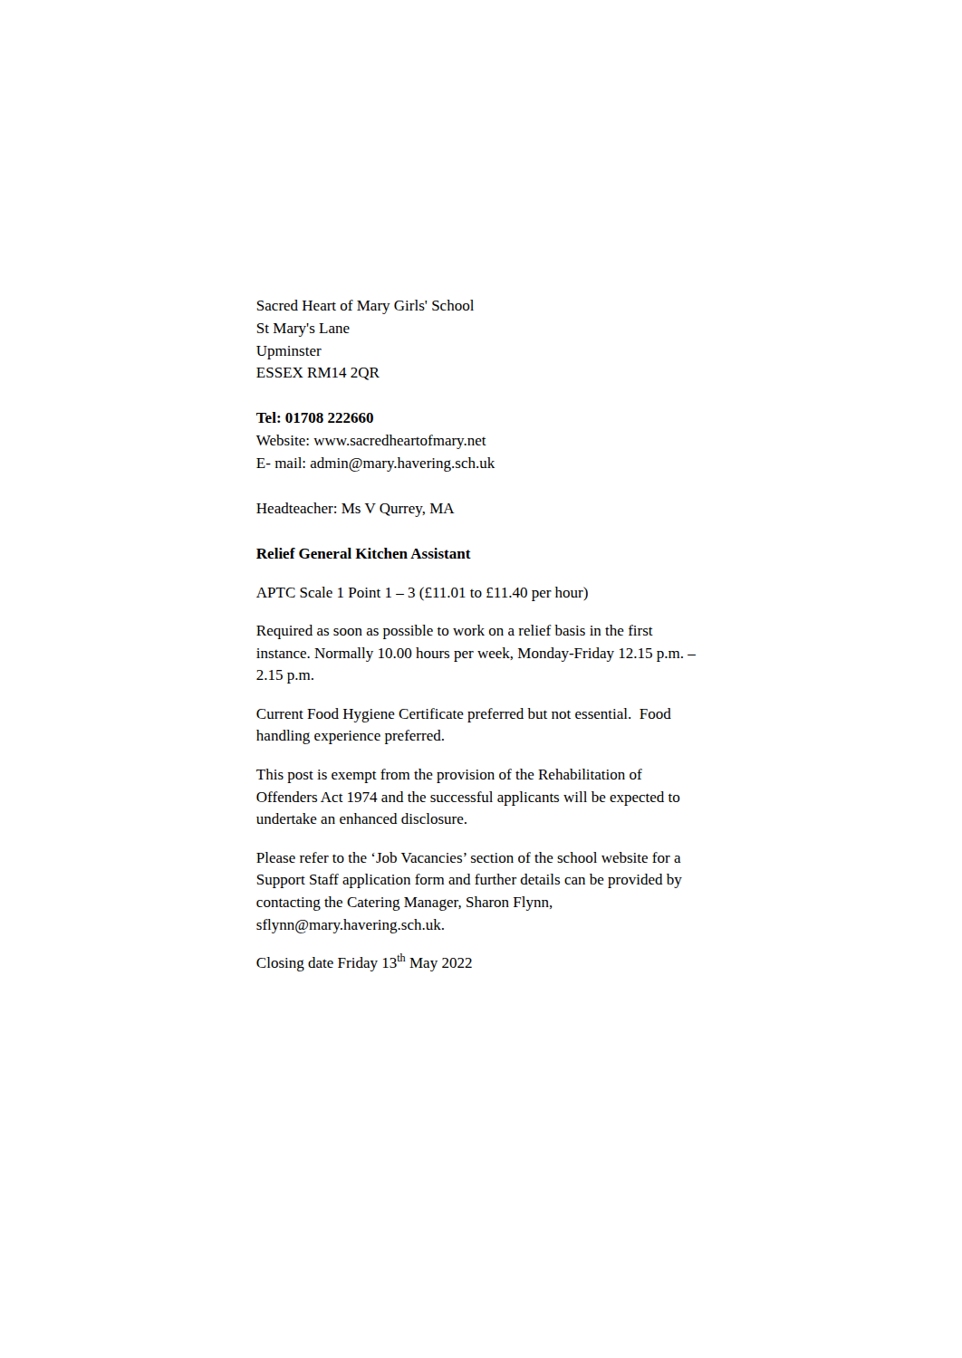Sacred Heart of Mary Girls' School
St Mary's Lane
Upminster
ESSEX RM14 2QR
Tel: 01708 222660
Website: www.sacredheartofmary.net
E- mail: admin@mary.havering.sch.uk
Headteacher: Ms V Qurrey, MA
Relief General Kitchen Assistant
APTC Scale 1 Point 1 – 3 (£11.01 to £11.40 per hour)
Required as soon as possible to work on a relief basis in the first instance. Normally 10.00 hours per week, Monday-Friday 12.15 p.m. – 2.15 p.m.
Current Food Hygiene Certificate preferred but not essential. Food handling experience preferred.
This post is exempt from the provision of the Rehabilitation of Offenders Act 1974 and the successful applicants will be expected to undertake an enhanced disclosure.
Please refer to the ‘Job Vacancies’ section of the school website for a Support Staff application form and further details can be provided by contacting the Catering Manager, Sharon Flynn, sflynn@mary.havering.sch.uk.
Closing date Friday 13th May 2022